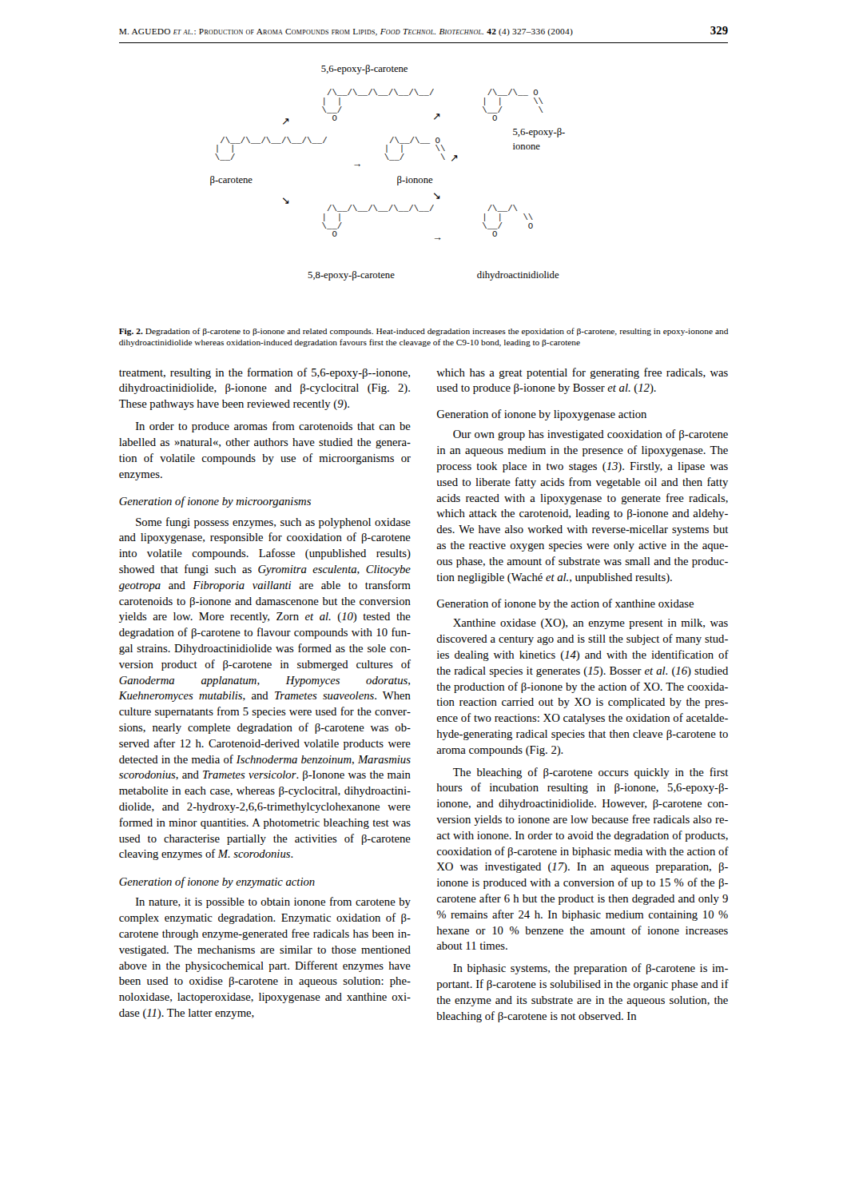M. AGUEDO et al.: Production of Aroma Compounds from Lipids, Food Technol. Biotechnol. 42 (4) 327–336 (2004)
329
5,6-epoxy-β-carotene
/\__/\__/\__/\__/\__/ | | \__/ O
/\__/\__ O | | \\ \__/ \ O
5,6-epoxy-β-
ionone
β-carotene
/\__/\__/\__/\__/\__/ | | \__/
/\__/\__ O | | \\ \__/ \
β-ionone
/\__/\__/\__/\__/\__/ | | \__/ O
5,8-epoxy-β-carotene
/\__/\ | | \\ \__/ O O
dihydroactinidiolide
↗
↘
→
↗
↘
↗
→
Fig. 2. Degradation of β-carotene to β-ionone and related compounds. Heat-induced degradation increases the epoxidation of β-carotene, resulting in epoxy-ionone and dihydroactinidiolide whereas oxidation-induced degradation favours first the cleavage of the C9-10 bond, leading to β-carotene
treatment, resulting in the formation of 5,6-epoxy-β--ionone, dihydroactinidiolide, β-ionone and β-cyclocitral (Fig. 2). These pathways have been reviewed recently (9).
In order to produce aromas from carotenoids that can be labelled as »natural«, other authors have studied the generation of volatile compounds by use of microorganisms or enzymes.
Generation of ionone by microorganisms
Some fungi possess enzymes, such as polyphenol oxidase and lipoxygenase, responsible for cooxidation of β-carotene into volatile compounds. Lafosse (unpublished results) showed that fungi such as Gyromitra esculenta, Clitocybe geotropa and Fibroporia vaillanti are able to transform carotenoids to β-ionone and damascenone but the conversion yields are low. More recently, Zorn et al. (10) tested the degradation of β-carotene to flavour compounds with 10 fungal strains. Dihydroactinidiolide was formed as the sole conversion product of β-carotene in submerged cultures of Ganoderma applanatum, Hypomyces odoratus, Kuehneromyces mutabilis, and Trametes suaveolens. When culture supernatants from 5 species were used for the conversions, nearly complete degradation of β-carotene was observed after 12 h. Carotenoid-derived volatile products were detected in the media of Ischnoderma benzoinum, Marasmius scorodonius, and Trametes versicolor. β-Ionone was the main metabolite in each case, whereas β-cyclocitral, dihydroactinidiolide, and 2-hydroxy-2,6,6-trimethylcyclohexanone were formed in minor quantities. A photometric bleaching test was used to characterise partially the activities of β-carotene cleaving enzymes of M. scorodonius.
Generation of ionone by enzymatic action
In nature, it is possible to obtain ionone from carotene by complex enzymatic degradation. Enzymatic oxidation of β-carotene through enzyme-generated free radicals has been investigated. The mechanisms are similar to those mentioned above in the physicochemical part. Different enzymes have been used to oxidise β-carotene in aqueous solution: phenoloxidase, lactoperoxidase, lipoxygenase and xanthine oxidase (11). The latter enzyme,
which has a great potential for generating free radicals, was used to produce β-ionone by Bosser et al. (12).
Generation of ionone by lipoxygenase action
Our own group has investigated cooxidation of β-carotene in an aqueous medium in the presence of lipoxygenase. The process took place in two stages (13). Firstly, a lipase was used to liberate fatty acids from vegetable oil and then fatty acids reacted with a lipoxygenase to generate free radicals, which attack the carotenoid, leading to β-ionone and aldehydes. We have also worked with reverse-micellar systems but as the reactive oxygen species were only active in the aqueous phase, the amount of substrate was small and the production negligible (Waché et al., unpublished results).
Generation of ionone by the action of xanthine oxidase
Xanthine oxidase (XO), an enzyme present in milk, was discovered a century ago and is still the subject of many studies dealing with kinetics (14) and with the identification of the radical species it generates (15). Bosser et al. (16) studied the production of β-ionone by the action of XO. The cooxidation reaction carried out by XO is complicated by the presence of two reactions: XO catalyses the oxidation of acetaldehyde-generating radical species that then cleave β-carotene to aroma compounds (Fig. 2).
The bleaching of β-carotene occurs quickly in the first hours of incubation resulting in β-ionone, 5,6-epoxy-β-ionone, and dihydroactinidiolide. However, β-carotene conversion yields to ionone are low because free radicals also react with ionone. In order to avoid the degradation of products, cooxidation of β-carotene in biphasic media with the action of XO was investigated (17). In an aqueous preparation, β-ionone is produced with a conversion of up to 15 % of the β-carotene after 6 h but the product is then degraded and only 9 % remains after 24 h. In biphasic medium containing 10 % hexane or 10 % benzene the amount of ionone increases about 11 times.
In biphasic systems, the preparation of β-carotene is important. If β-carotene is solubilised in the organic phase and if the enzyme and its substrate are in the aqueous solution, the bleaching of β-carotene is not observed. In